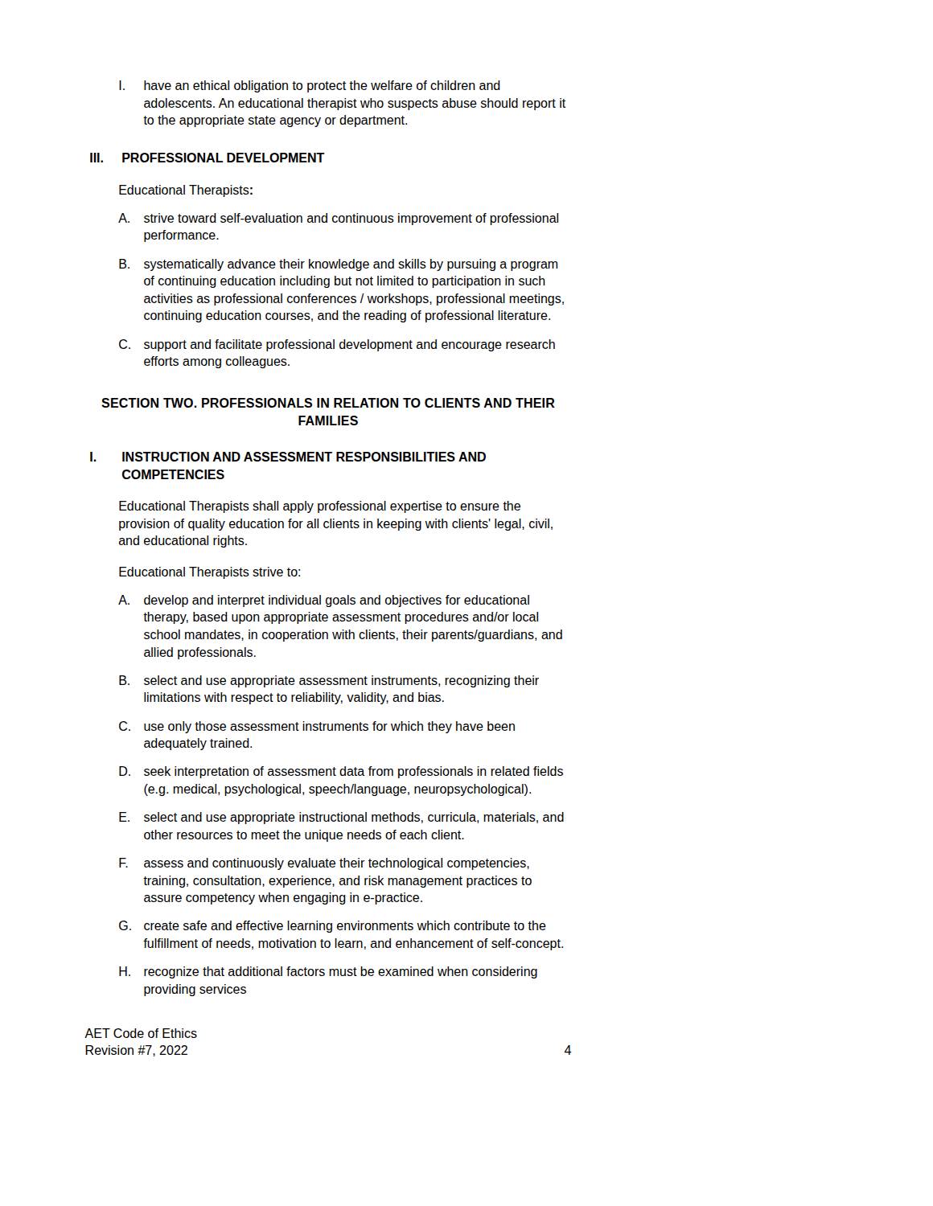I. have an ethical obligation to protect the welfare of children and adolescents. An educational therapist who suspects abuse should report it to the appropriate state agency or department.
III. PROFESSIONAL DEVELOPMENT
Educational Therapists:
A. strive toward self-evaluation and continuous improvement of professional performance.
B. systematically advance their knowledge and skills by pursuing a program of continuing education including but not limited to participation in such activities as professional conferences / workshops, professional meetings, continuing education courses, and the reading of professional literature.
C. support and facilitate professional development and encourage research efforts among colleagues.
SECTION TWO. PROFESSIONALS IN RELATION TO CLIENTS AND THEIR FAMILIES
I. INSTRUCTION AND ASSESSMENT RESPONSIBILITIES AND COMPETENCIES
Educational Therapists shall apply professional expertise to ensure the provision of quality education for all clients in keeping with clients' legal, civil, and educational rights.
Educational Therapists strive to:
A. develop and interpret individual goals and objectives for educational therapy, based upon appropriate assessment procedures and/or local school mandates, in cooperation with clients, their parents/guardians, and allied professionals.
B. select and use appropriate assessment instruments, recognizing their limitations with respect to reliability, validity, and bias.
C. use only those assessment instruments for which they have been adequately trained.
D. seek interpretation of assessment data from professionals in related fields (e.g. medical, psychological, speech/language, neuropsychological).
E. select and use appropriate instructional methods, curricula, materials, and other resources to meet the unique needs of each client.
F. assess and continuously evaluate their technological competencies, training, consultation, experience, and risk management practices to assure competency when engaging in e-practice.
G. create safe and effective learning environments which contribute to the fulfillment of needs, motivation to learn, and enhancement of self-concept.
H. recognize that additional factors must be examined when considering providing services
AET Code of Ethics
Revision #7, 2022
4